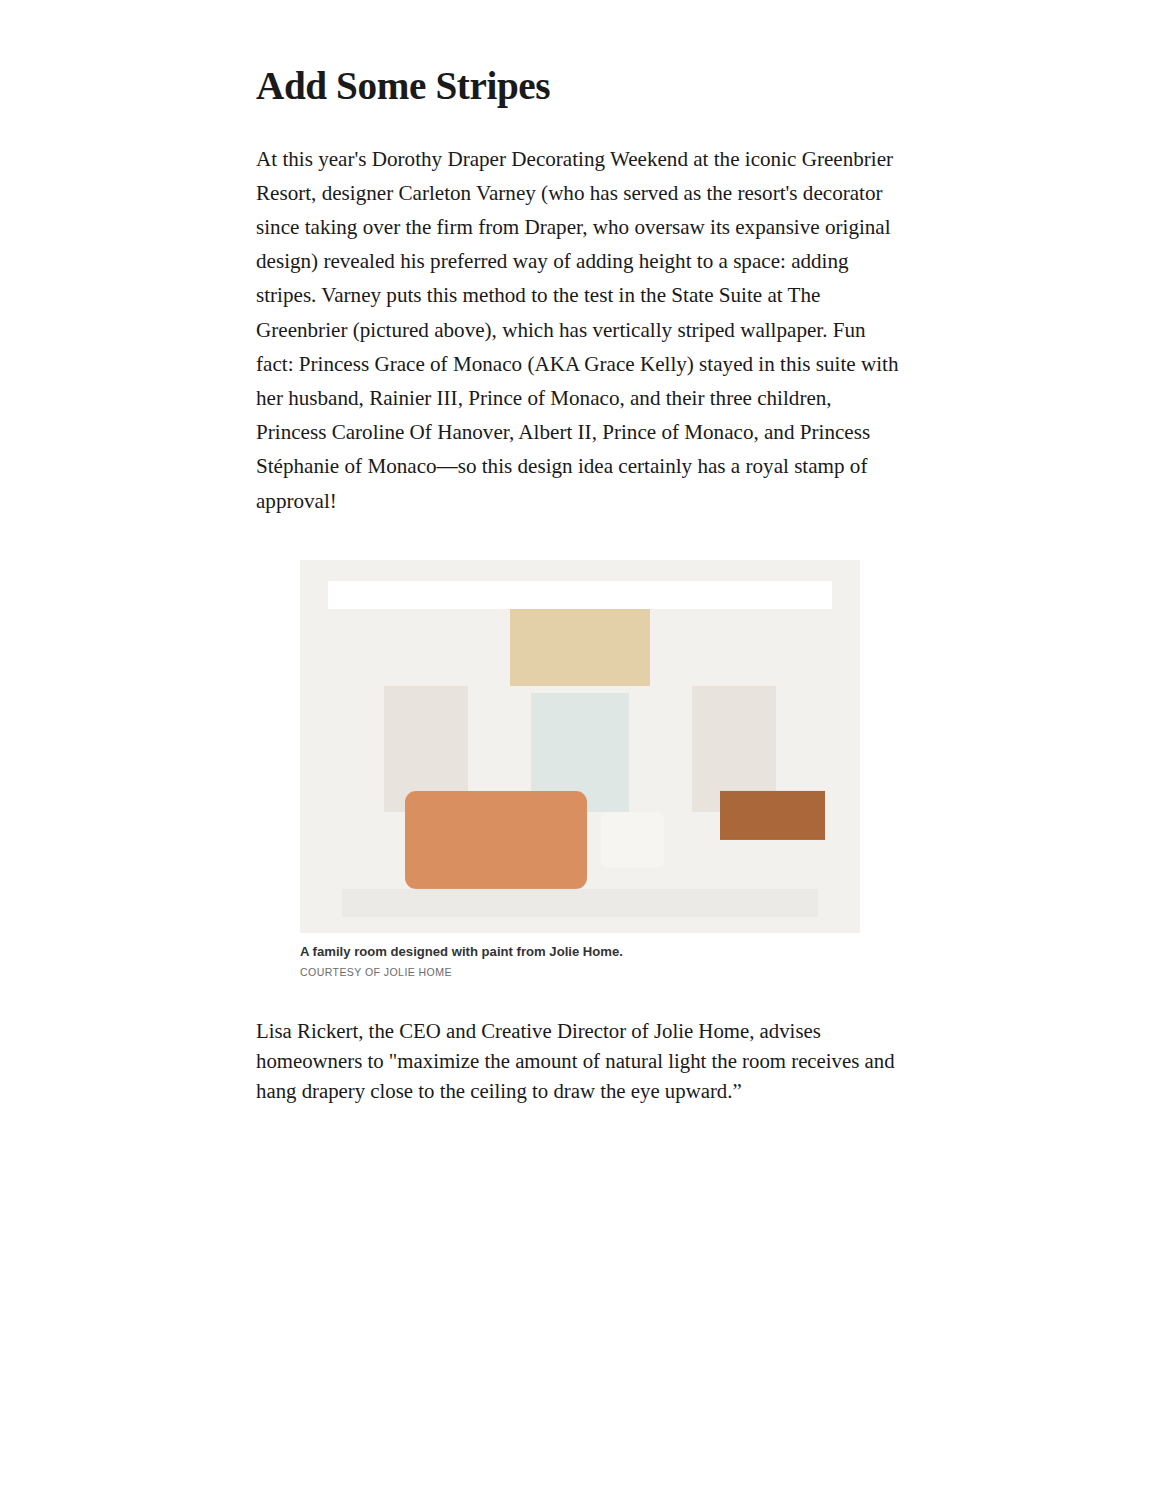Add Some Stripes
At this year's Dorothy Draper Decorating Weekend at the iconic Greenbrier Resort, designer Carleton Varney (who has served as the resort's decorator since taking over the firm from Draper, who oversaw its expansive original design) revealed his preferred way of adding height to a space: adding stripes. Varney puts this method to the test in the State Suite at The Greenbrier (pictured above), which has vertically striped wallpaper. Fun fact: Princess Grace of Monaco (AKA Grace Kelly) stayed in this suite with her husband, Rainier III, Prince of Monaco, and their three children, Princess Caroline Of Hanover, Albert II, Prince of Monaco, and Princess Stéphanie of Monaco—so this design idea certainly has a royal stamp of approval!
A family room designed with paint from Jolie Home.
Courtesy of Jolie Home
Lisa Rickert, the CEO and Creative Director of Jolie Home, advises homeowners to "maximize the amount of natural light the room receives and hang drapery close to the ceiling to draw the eye upward.”